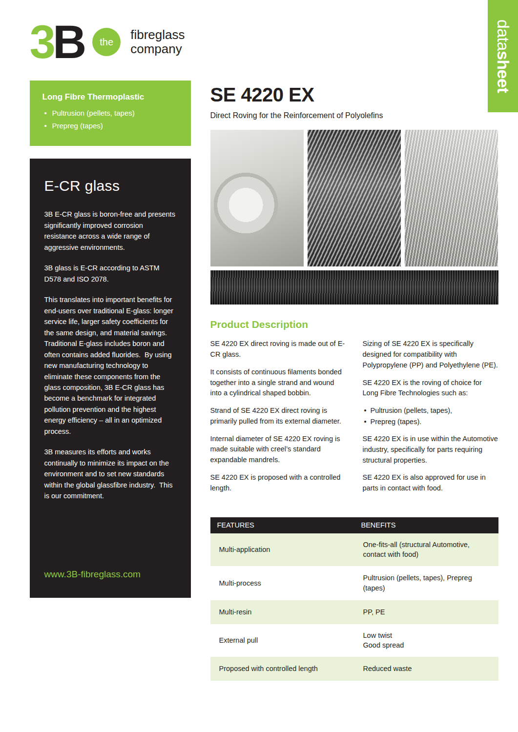datasheet
3 B
the
fibreglass
company
Long Fibre Thermoplastic
Pultrusion (pellets, tapes)
Prepreg (tapes)
E-CR glass
3B E-CR glass is boron-free and presents significantly improved corrosion resistance across a wide range of aggressive environments.
3B glass is E-CR according to ASTM D578 and ISO 2078.
This translates into important benefits for end-users over traditional E-glass: longer service life, larger safety coefficients for the same design, and material savings. Traditional E-glass includes boron and often contains added fluorides. By using new manufacturing technology to eliminate these components from the glass composition, 3B E-CR glass has become a benchmark for integrated pollution prevention and the highest energy efficiency – all in an optimized process.
3B measures its efforts and works continually to minimize its impact on the environment and to set new standards within the global glassfibre industry. This is our commitment.
www.3B-fibreglass.com
SE 4220 EX
Direct Roving for the Reinforcement of Polyolefins
Product Description
SE 4220 EX direct roving is made out of E-CR glass.
It consists of continuous filaments bonded together into a single strand and wound into a cylindrical shaped bobbin.
Strand of SE 4220 EX direct roving is primarily pulled from its external diameter.
Internal diameter of SE 4220 EX roving is made suitable with creel’s standard expandable mandrels.
SE 4220 EX is proposed with a controlled length.
Sizing of SE 4220 EX is specifically designed for compatibility with Polypropylene (PP) and Polyethylene (PE).
SE 4220 EX is the roving of choice for Long Fibre Technologies such as:
Pultrusion (pellets, tapes),
Prepreg (tapes).
SE 4220 EX is in use within the Automotive industry, specifically for parts requiring structural properties.
SE 4220 EX is also approved for use in parts in contact with food.
| FEATURES | BENEFITS |
| --- | --- |
| Multi-application | One-fits-all (structural Automotive, contact with food) |
| Multi-process | Pultrusion (pellets, tapes), Prepreg (tapes) |
| Multi-resin | PP, PE |
| External pull | Low twist Good spread |
| Proposed with controlled length | Reduced waste |